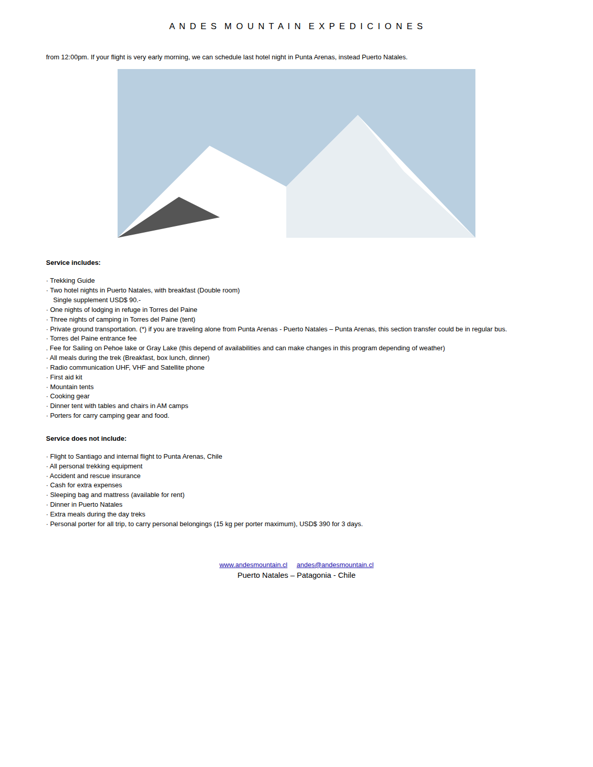A N D E S M O U N T A I N E X P E D I C I O N E S
from 12:00pm. If your flight is very early morning, we can schedule last hotel night in Punta Arenas, instead Puerto Natales.
Service includes:
· Trekking Guide
· Two hotel nights in Puerto Natales, with breakfast (Double room)
Single supplement USD$ 90.-
· One nights of lodging in refuge in Torres del Paine
· Three nights of camping in Torres del Paine (tent)
· Private ground transportation. (*) if you are traveling alone from Punta Arenas - Puerto Natales – Punta Arenas, this section transfer could be in regular bus.
· Torres del Paine entrance fee
. Fee for Sailing on Pehoe lake or Gray Lake (this depend of availabilities and can make changes in this program depending of weather)
· All meals during the trek (Breakfast, box lunch, dinner)
· Radio communication UHF, VHF and Satellite phone
· First aid kit
· Mountain tents
· Cooking gear
· Dinner tent with tables and chairs in AM camps
· Porters for carry camping gear and food.
Service does not include:
· Flight to Santiago and internal flight to Punta Arenas, Chile
· All personal trekking equipment
· Accident and rescue insurance
· Cash for extra expenses
· Sleeping bag and mattress (available for rent)
· Dinner in Puerto Natales
· Extra meals during the day treks
· Personal porter for all trip, to carry personal belongings (15 kg per porter maximum), USD$ 390 for 3 days.
www.andesmountain.cl andes@andesmountain.cl
Puerto Natales – Patagonia - Chile